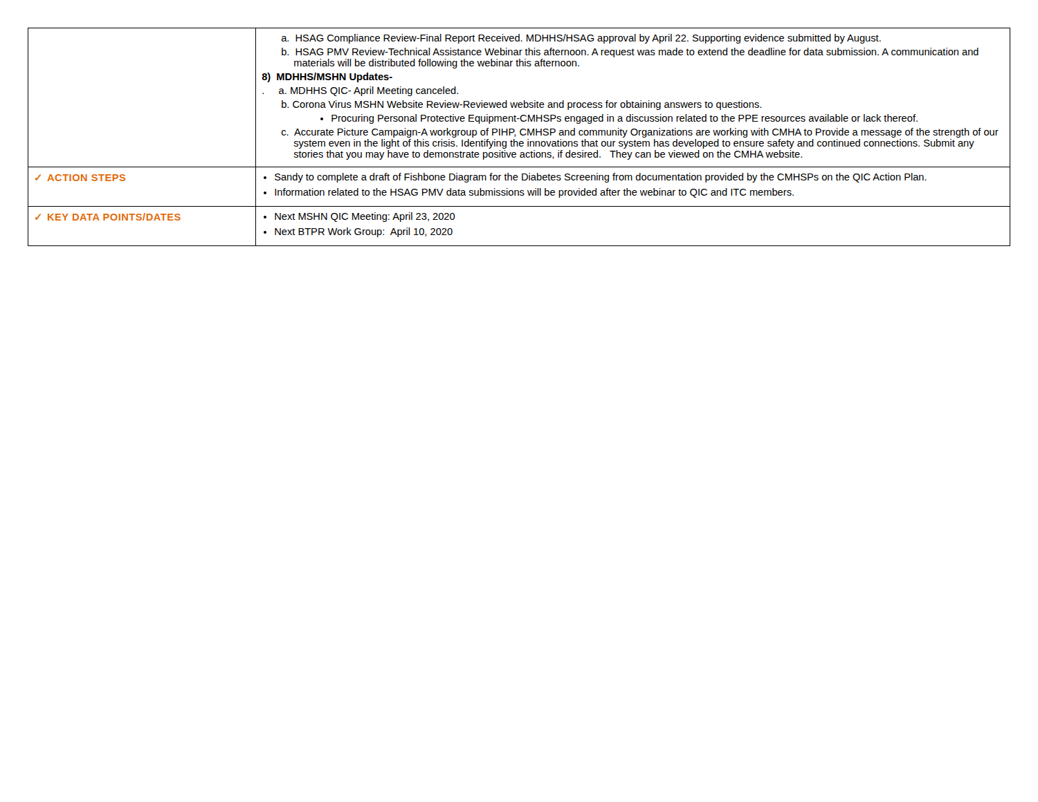| | a. HSAG Compliance Review-Final Report Received. MDHHS/HSAG approval by April 22. Supporting evidence submitted by August. b. HSAG PMV Review-Technical Assistance Webinar this afternoon. A request was made to extend the deadline for data submission. A communication and materials will be distributed following the webinar this afternoon. 8) MDHHS/MSHN Updates- . a. MDHHS QIC- April Meeting canceled. b. Corona Virus MSHN Website Review-Reviewed website and process for obtaining answers to questions. Procuring Personal Protective Equipment-CMHSPs engaged in a discussion related to the PPE resources available or lack thereof. c. Accurate Picture Campaign-A workgroup of PIHP, CMHSP and community Organizations are working with CMHA to Provide a message of the strength of our system even in the light of this crisis. Identifying the innovations that our system has developed to ensure safety and continued connections. Submit any stories that you may have to demonstrate positive actions, if desired. They can be viewed on the CMHA website. |
| ✓ ACTION STEPS | Sandy to complete a draft of Fishbone Diagram for the Diabetes Screening from documentation provided by the CMHSPs on the QIC Action Plan. Information related to the HSAG PMV data submissions will be provided after the webinar to QIC and ITC members. |
| ✓ KEY DATA POINTS/DATES | Next MSHN QIC Meeting: April 23, 2020 Next BTPR Work Group: April 10, 2020 |